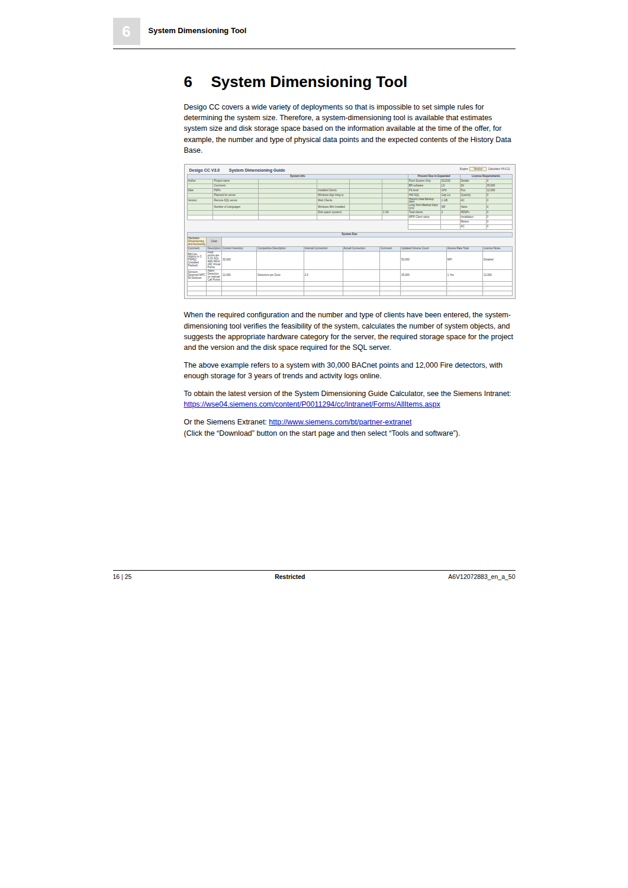6
System Dimensioning Tool
6 System Dimensioning Tool
Desigo CC covers a wide variety of deployments so that is impossible to set simple rules for determining the system size. Therefore, a system-dimensioning tool is available that estimates system size and disk storage space based on the information available at the time of the offer, for example, the number and type of physical data points and the expected contents of the History Data Base.
Desigo CC V3.0 System Dimensioning Guide
Engine Version Calculator V4.0.11
| System Info | Present Size in Expanded | License Requirements |
| Author | Project name | | | | | Point System Only | 01/2/20 | Details | 0 |
| | Comment | | | | | BR software | LS | Dir | 30,000 |
| Date | PSPs | | Installed Clients | | | FS level | GHz | Pos | 12,000 |
| | Planned for server | | Windows App Integ to | | | HW SQL | Cap Lic | Quantity | 0 |
| Version | Remote SQL server | | Web Clients | | | Historic Data Backup days | 1 GB | AC | 0 |
| | Number of Languages | | Windows Mini Installed | | | Long Term Backup Days (yrs) | NR | Valve | 0 |
| | | | Disk space (system) | | 1 Gb | Total clients | 2 | RDSP+ | 0 |
| | | | | | | MPR Client value | | Installation | 0 |
| | | | Meters | 0 |
| | | | AC | 0 |
| System Size |
| Hardware Dimensioning and Accessing | Clear | |
| Comment | Description | Current Inventory | Competitive Description | Internal Connection | Actual Connection | Comment | Updated Volume Count | Access Rate Total | Licence Notes |
| BACnet objects in 3 PSPEC (Installed Packed) | Field points are 4 (0) SQL Web Wind (40) Virtual Points | 30,000 | | | | | 50,000 | MPI | Detailed |
| Sensors Detected MPC 50 Detector | Alarm Detection on manual Call Points | 12,000 | Detectors per Zone | 2.0 | | | 25,000 | 1 Yes | 12,000 |
| | | | | | | | - | - | - |
| | | | | | | | - | - | - |
| | | | | | | | - | - | - |
When the required configuration and the number and type of clients have been entered, the system-dimensioning tool verifies the feasibility of the system, calculates the number of system objects, and suggests the appropriate hardware category for the server, the required storage space for the project and the version and the disk space required for the SQL server.
The above example refers to a system with 30,000 BACnet points and 12,000 Fire detectors, with enough storage for 3 years of trends and activity logs online.
To obtain the latest version of the System Dimensioning Guide Calculator, see the Siemens Intranet:
https://wse04.siemens.com/content/P0011294/cc/Intranet/Forms/AllItems.aspx
Or the Siemens Extranet: http://www.siemens.com/bt/partner-extranet
(Click the “Download” button on the start page and then select “Tools and software”).
16 | 25
Restricted
A6V12072883_en_a_50